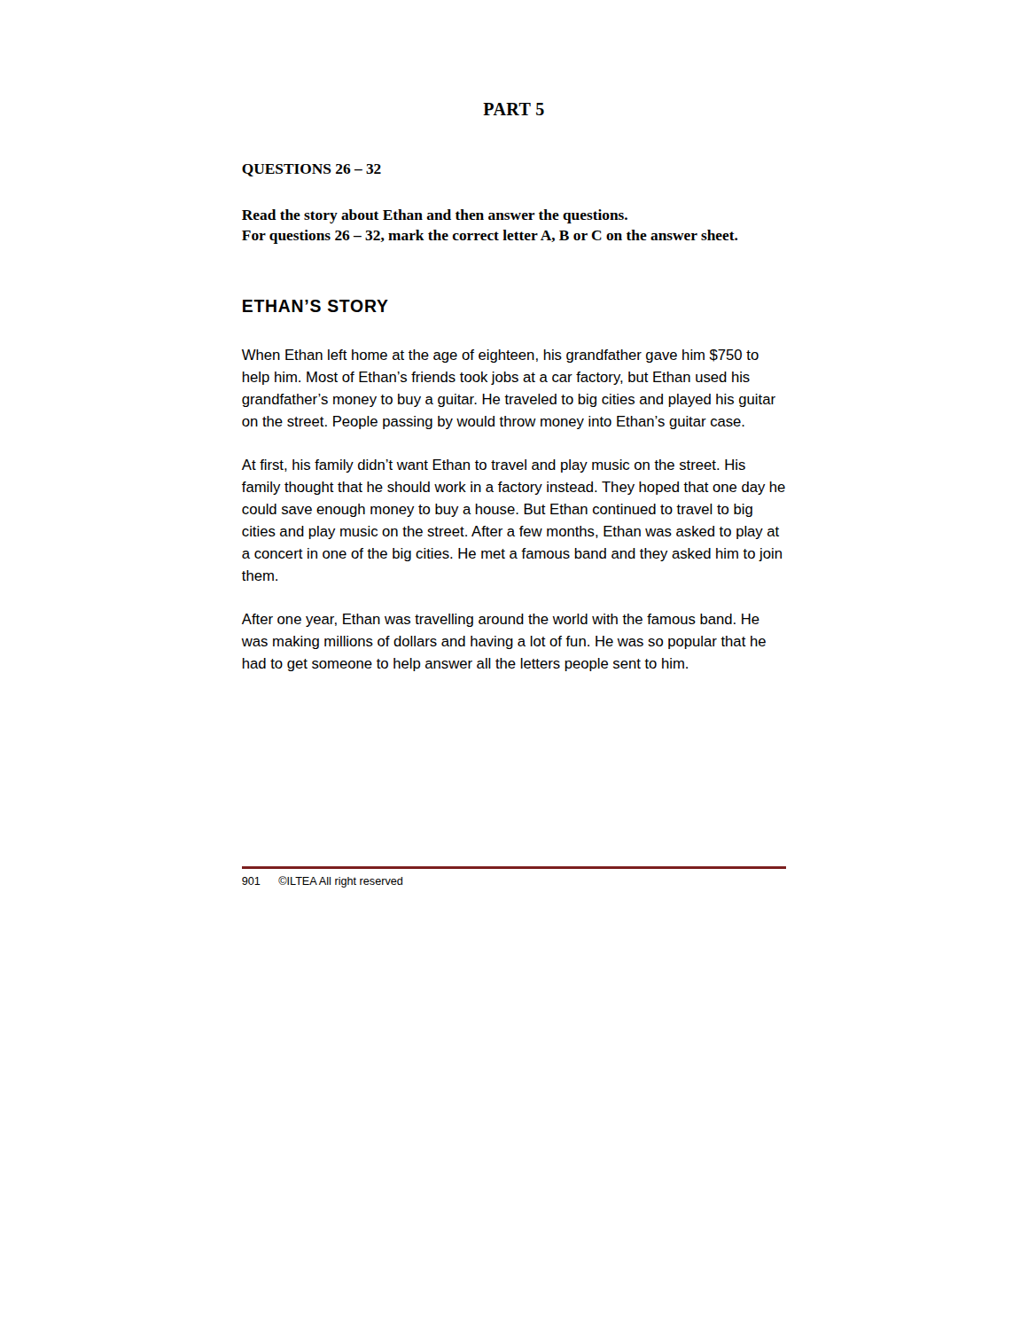PART 5
QUESTIONS 26 – 32
Read the story about Ethan and then answer the questions.
For questions 26 – 32, mark the correct letter A, B or C on the answer sheet.
ETHAN’S STORY
When Ethan left home at the age of eighteen, his grandfather gave him $750 to help him. Most of Ethan’s friends took jobs at a car factory, but Ethan used his grandfather’s money to buy a guitar. He traveled to big cities and played his guitar on the street. People passing by would throw money into Ethan’s guitar case.
At first, his family didn’t want Ethan to travel and play music on the street. His family thought that he should work in a factory instead. They hoped that one day he could save enough money to buy a house. But Ethan continued to travel to big cities and play music on the street. After a few months, Ethan was asked to play at a concert in one of the big cities. He met a famous band and they asked him to join them.
After one year, Ethan was travelling around the world with the famous band. He was making millions of dollars and having a lot of fun. He was so popular that he had to get someone to help answer all the letters people sent to him.
901©ILTEA All right reserved